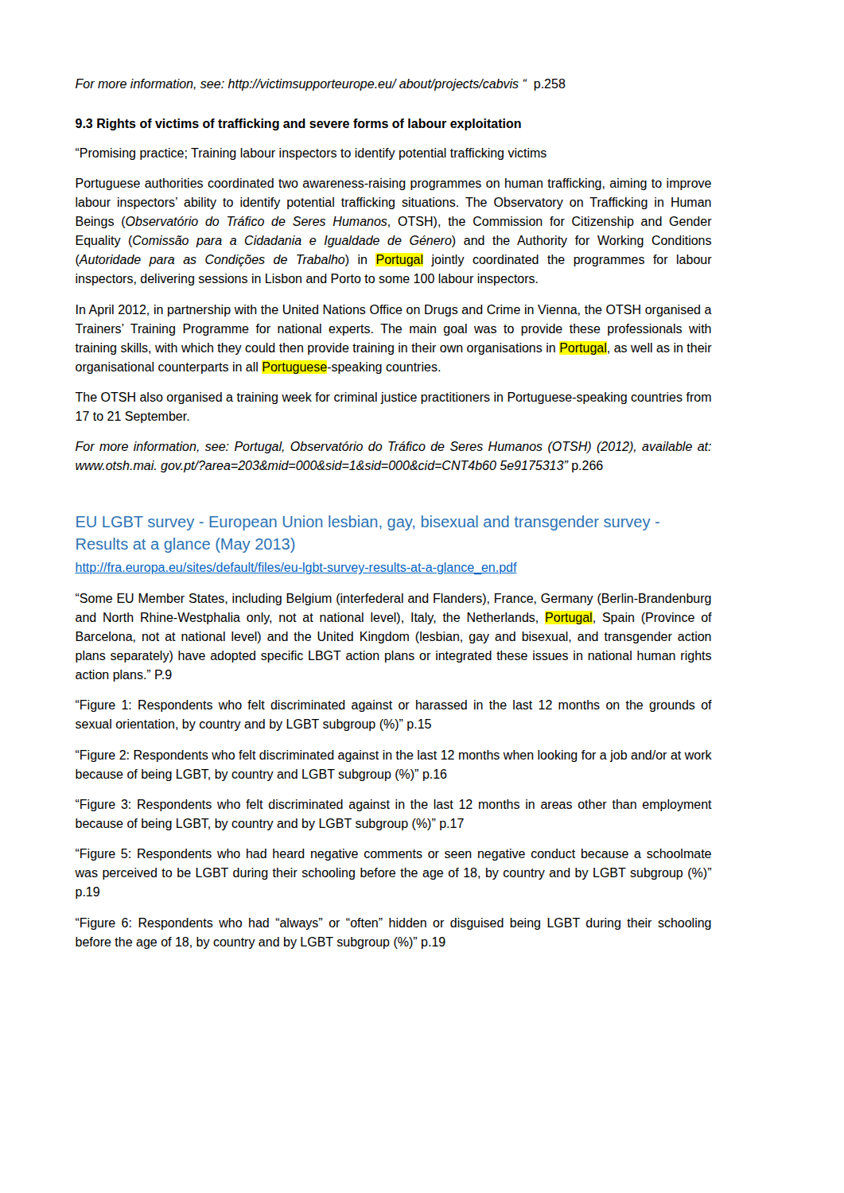For more information, see: http://victimsupporteurope.eu/ about/projects/cabvis “ p.258
9.3 Rights of victims of trafficking and severe forms of labour exploitation
“Promising practice; Training labour inspectors to identify potential trafficking victims
Portuguese authorities coordinated two awareness-raising programmes on human trafficking, aiming to improve labour inspectors’ ability to identify potential trafficking situations. The Observatory on Trafficking in Human Beings (Observatório do Tráfico de Seres Humanos, OTSH), the Commission for Citizenship and Gender Equality (Comissão para a Cidadania e Igualdade de Género) and the Authority for Working Conditions (Autoridade para as Condições de Trabalho) in Portugal jointly coordinated the programmes for labour inspectors, delivering sessions in Lisbon and Porto to some 100 labour inspectors.
In April 2012, in partnership with the United Nations Office on Drugs and Crime in Vienna, the OTSH organised a Trainers’ Training Programme for national experts. The main goal was to provide these professionals with training skills, with which they could then provide training in their own organisations in Portugal, as well as in their organisational counterparts in all Portuguese-speaking countries.
The OTSH also organised a training week for criminal justice practitioners in Portuguese-speaking countries from 17 to 21 September.
For more information, see: Portugal, Observatório do Tráfico de Seres Humanos (OTSH) (2012), available at: www.otsh.mai. gov.pt/?area=203&mid=000&sid=1&sid=000&cid=CNT4b60 5e9175313” p.266
EU LGBT survey - European Union lesbian, gay, bisexual and transgender survey - Results at a glance (May 2013)
http://fra.europa.eu/sites/default/files/eu-lgbt-survey-results-at-a-glance_en.pdf
“Some EU Member States, including Belgium (interfederal and Flanders), France, Germany (Berlin-Brandenburg and North Rhine-Westphalia only, not at national level), Italy, the Netherlands, Portugal, Spain (Province of Barcelona, not at national level) and the United Kingdom (lesbian, gay and bisexual, and transgender action plans separately) have adopted specific LBGT action plans or integrated these issues in national human rights action plans.” P.9
“Figure 1: Respondents who felt discriminated against or harassed in the last 12 months on the grounds of sexual orientation, by country and by LGBT subgroup (%)” p.15
“Figure 2: Respondents who felt discriminated against in the last 12 months when looking for a job and/or at work because of being LGBT, by country and LGBT subgroup (%)” p.16
“Figure 3: Respondents who felt discriminated against in the last 12 months in areas other than employment because of being LGBT, by country and by LGBT subgroup (%)” p.17
“Figure 5: Respondents who had heard negative comments or seen negative conduct because a schoolmate was perceived to be LGBT during their schooling before the age of 18, by country and by LGBT subgroup (%)” p.19
“Figure 6: Respondents who had “always” or “often” hidden or disguised being LGBT during their schooling before the age of 18, by country and by LGBT subgroup (%)” p.19